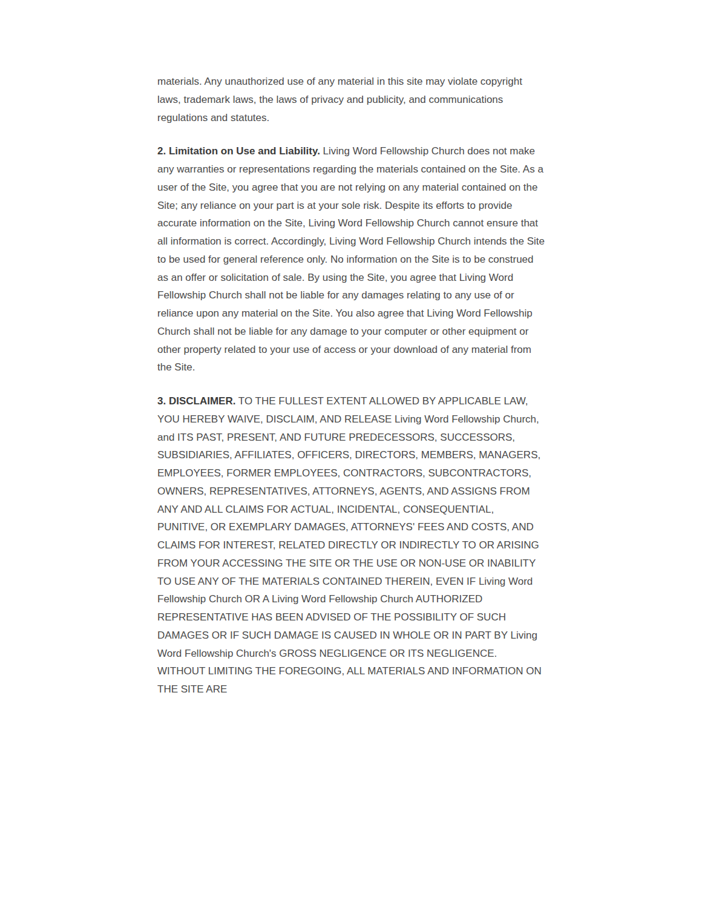materials. Any unauthorized use of any material in this site may violate copyright laws, trademark laws, the laws of privacy and publicity, and communications regulations and statutes.
2. Limitation on Use and Liability. Living Word Fellowship Church does not make any warranties or representations regarding the materials contained on the Site. As a user of the Site, you agree that you are not relying on any material contained on the Site; any reliance on your part is at your sole risk. Despite its efforts to provide accurate information on the Site, Living Word Fellowship Church cannot ensure that all information is correct. Accordingly, Living Word Fellowship Church intends the Site to be used for general reference only. No information on the Site is to be construed as an offer or solicitation of sale. By using the Site, you agree that Living Word Fellowship Church shall not be liable for any damages relating to any use of or reliance upon any material on the Site. You also agree that Living Word Fellowship Church shall not be liable for any damage to your computer or other equipment or other property related to your use of access or your download of any material from the Site.
3. DISCLAIMER. TO THE FULLEST EXTENT ALLOWED BY APPLICABLE LAW, YOU HEREBY WAIVE, DISCLAIM, AND RELEASE Living Word Fellowship Church, and ITS PAST, PRESENT, AND FUTURE PREDECESSORS, SUCCESSORS, SUBSIDIARIES, AFFILIATES, OFFICERS, DIRECTORS, MEMBERS, MANAGERS, EMPLOYEES, FORMER EMPLOYEES, CONTRACTORS, SUBCONTRACTORS, OWNERS, REPRESENTATIVES, ATTORNEYS, AGENTS, AND ASSIGNS FROM ANY AND ALL CLAIMS FOR ACTUAL, INCIDENTAL, CONSEQUENTIAL, PUNITIVE, OR EXEMPLARY DAMAGES, ATTORNEYS' FEES AND COSTS, AND CLAIMS FOR INTEREST, RELATED DIRECTLY OR INDIRECTLY TO OR ARISING FROM YOUR ACCESSING THE SITE OR THE USE OR NON-USE OR INABILITY TO USE ANY OF THE MATERIALS CONTAINED THEREIN, EVEN IF Living Word Fellowship Church OR A Living Word Fellowship Church AUTHORIZED REPRESENTATIVE HAS BEEN ADVISED OF THE POSSIBILITY OF SUCH DAMAGES OR IF SUCH DAMAGE IS CAUSED IN WHOLE OR IN PART BY Living Word Fellowship Church's GROSS NEGLIGENCE OR ITS NEGLIGENCE. WITHOUT LIMITING THE FOREGOING, ALL MATERIALS AND INFORMATION ON THE SITE ARE